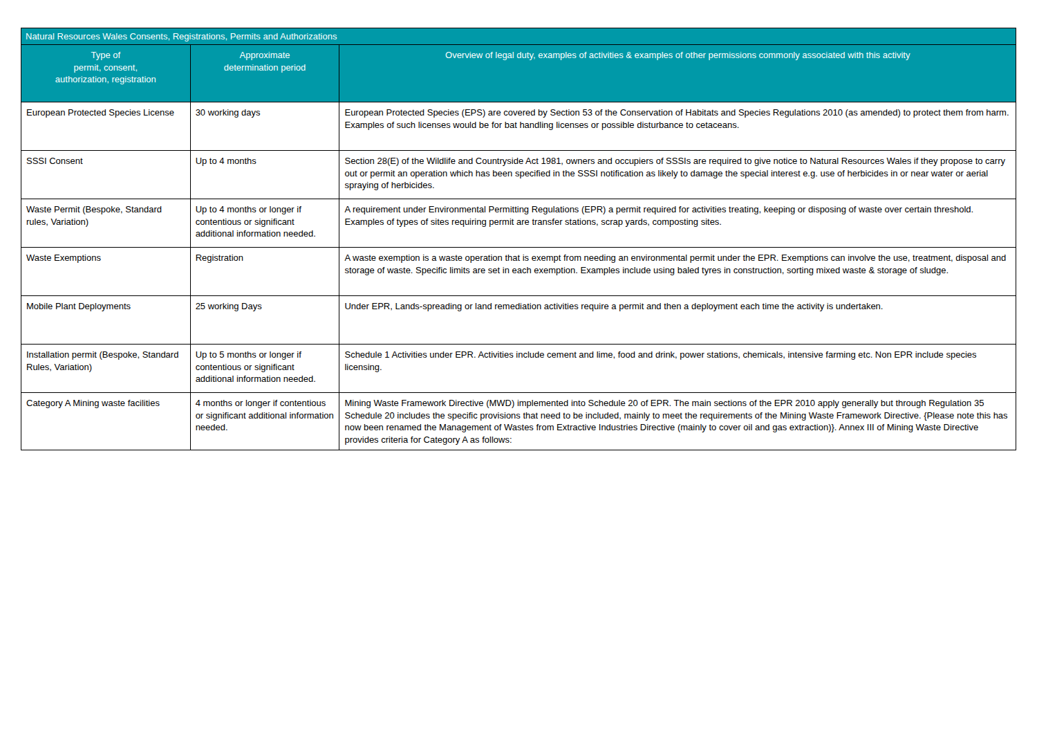Natural Resources Wales Consents, Registrations, Permits and Authorizations
| Type of permit, consent, authorization, registration | Approximate determination period | Overview of legal duty, examples of activities & examples of other permissions commonly associated with this activity |
| --- | --- | --- |
| European Protected Species License | 30 working days | European Protected Species (EPS) are covered by Section 53 of the Conservation of Habitats and Species Regulations 2010 (as amended) to protect them from harm. Examples of such licenses would be for bat handling licenses or possible disturbance to cetaceans. |
| SSSI Consent | Up to 4 months | Section 28(E) of the Wildlife and Countryside Act 1981, owners and occupiers of SSSIs are required to give notice to Natural Resources Wales if they propose to carry out or permit an operation which has been specified in the SSSI notification as likely to damage the special interest e.g. use of herbicides in or near water or aerial spraying of herbicides. |
| Waste Permit (Bespoke, Standard rules, Variation) | Up to 4 months or longer if contentious or significant additional information needed. | A requirement under Environmental Permitting Regulations (EPR) a permit required for activities treating, keeping or disposing of waste over certain threshold. Examples of types of sites requiring permit are transfer stations, scrap yards, composting sites. |
| Waste Exemptions | Registration | A waste exemption is a waste operation that is exempt from needing an environmental permit under the EPR. Exemptions can involve the use, treatment, disposal and storage of waste. Specific limits are set in each exemption. Examples include using baled tyres in construction, sorting mixed waste & storage of sludge. |
| Mobile Plant Deployments | 25 working Days | Under EPR, Lands-spreading or land remediation activities require a permit and then a deployment each time the activity is undertaken. |
| Installation permit (Bespoke, Standard Rules, Variation) | Up to 5 months or longer if contentious or significant additional information needed. | Schedule 1 Activities under EPR. Activities include cement and lime, food and drink, power stations, chemicals, intensive farming etc. Non EPR include species licensing. |
| Category A Mining waste facilities | 4 months or longer if contentious or significant additional information needed. | Mining Waste Framework Directive (MWD) implemented into Schedule 20 of EPR. The main sections of the EPR 2010 apply generally but through Regulation 35 Schedule 20 includes the specific provisions that need to be included, mainly to meet the requirements of the Mining Waste Framework Directive. {Please note this has now been renamed the Management of Wastes from Extractive Industries Directive (mainly to cover oil and gas extraction)}. Annex III of Mining Waste Directive provides criteria for Category A as follows: |